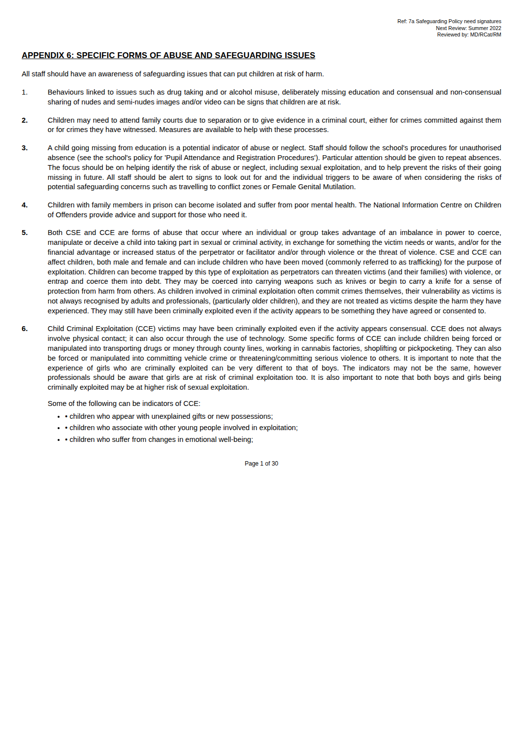Ref: 7a Safeguarding Policy need signatures
Next Review: Summer 2022
Reviewed by: MD/RCat/RM
APPENDIX 6: SPECIFIC FORMS OF ABUSE AND SAFEGUARDING ISSUES
All staff should have an awareness of safeguarding issues that can put children at risk of harm.
Behaviours linked to issues such as drug taking and or alcohol misuse, deliberately missing education and consensual and non-consensual sharing of nudes and semi-nudes images and/or video can be signs that children are at risk.
Children may need to attend family courts due to separation or to give evidence in a criminal court, either for crimes committed against them or for crimes they have witnessed. Measures are available to help with these processes.
A child going missing from education is a potential indicator of abuse or neglect. Staff should follow the school's procedures for unauthorised absence (see the school's policy for 'Pupil Attendance and Registration Procedures'). Particular attention should be given to repeat absences. The focus should be on helping identify the risk of abuse or neglect, including sexual exploitation, and to help prevent the risks of their going missing in future. All staff should be alert to signs to look out for and the individual triggers to be aware of when considering the risks of potential safeguarding concerns such as travelling to conflict zones or Female Genital Mutilation.
Children with family members in prison can become isolated and suffer from poor mental health. The National Information Centre on Children of Offenders provide advice and support for those who need it.
Both CSE and CCE are forms of abuse that occur where an individual or group takes advantage of an imbalance in power to coerce, manipulate or deceive a child into taking part in sexual or criminal activity, in exchange for something the victim needs or wants, and/or for the financial advantage or increased status of the perpetrator or facilitator and/or through violence or the threat of violence. CSE and CCE can affect children, both male and female and can include children who have been moved (commonly referred to as trafficking) for the purpose of exploitation. Children can become trapped by this type of exploitation as perpetrators can threaten victims (and their families) with violence, or entrap and coerce them into debt. They may be coerced into carrying weapons such as knives or begin to carry a knife for a sense of protection from harm from others. As children involved in criminal exploitation often commit crimes themselves, their vulnerability as victims is not always recognised by adults and professionals, (particularly older children), and they are not treated as victims despite the harm they have experienced. They may still have been criminally exploited even if the activity appears to be something they have agreed or consented to.
Child Criminal Exploitation (CCE) victims may have been criminally exploited even if the activity appears consensual. CCE does not always involve physical contact; it can also occur through the use of technology. Some specific forms of CCE can include children being forced or manipulated into transporting drugs or money through county lines, working in cannabis factories, shoplifting or pickpocketing. They can also be forced or manipulated into committing vehicle crime or threatening/committing serious violence to others. It is important to note that the experience of girls who are criminally exploited can be very different to that of boys. The indicators may not be the same, however professionals should be aware that girls are at risk of criminal exploitation too. It is also important to note that both boys and girls being criminally exploited may be at higher risk of sexual exploitation.
Some of the following can be indicators of CCE:
• children who appear with unexplained gifts or new possessions;
• children who associate with other young people involved in exploitation;
• children who suffer from changes in emotional well-being;
Page 1 of 30